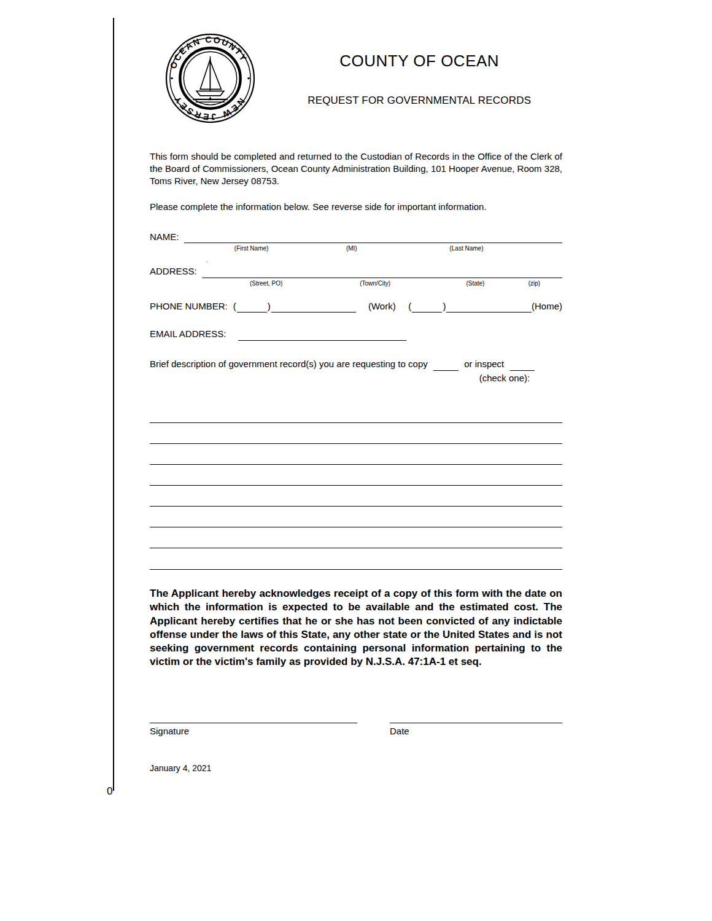0
OCEAN COUNTY NEW JERSEY
COUNTY OF OCEAN
REQUEST FOR GOVERNMENTAL RECORDS
This form should be completed and returned to the Custodian of Records in the Office of the Clerk of the Board of Commissioners, Ocean County Administration Building, 101 Hooper Avenue, Room 328, Toms River, New Jersey 08753.
Please complete the information below. See reverse side for important information.
NAME:
(First Name) (MI) (Last Name)
.
ADDRESS:
(Street, PO) (Town/City) (State) (zip)
PHONE NUMBER: ( ) (Work) ( ) (Home)
EMAIL ADDRESS:
Brief description of government record(s) you are requesting to copy or inspect
(check one):
The Applicant hereby acknowledges receipt of a copy of this form with the date on which the information is expected to be available and the estimated cost. The Applicant hereby certifies that he or she has not been convicted of any indictable offense under the laws of this State, any other state or the United States and is not seeking government records containing personal information pertaining to the victim or the victim's family as provided by N.J.S.A. 47:1A-1 et seq.
Signature
Date
January 4, 2021